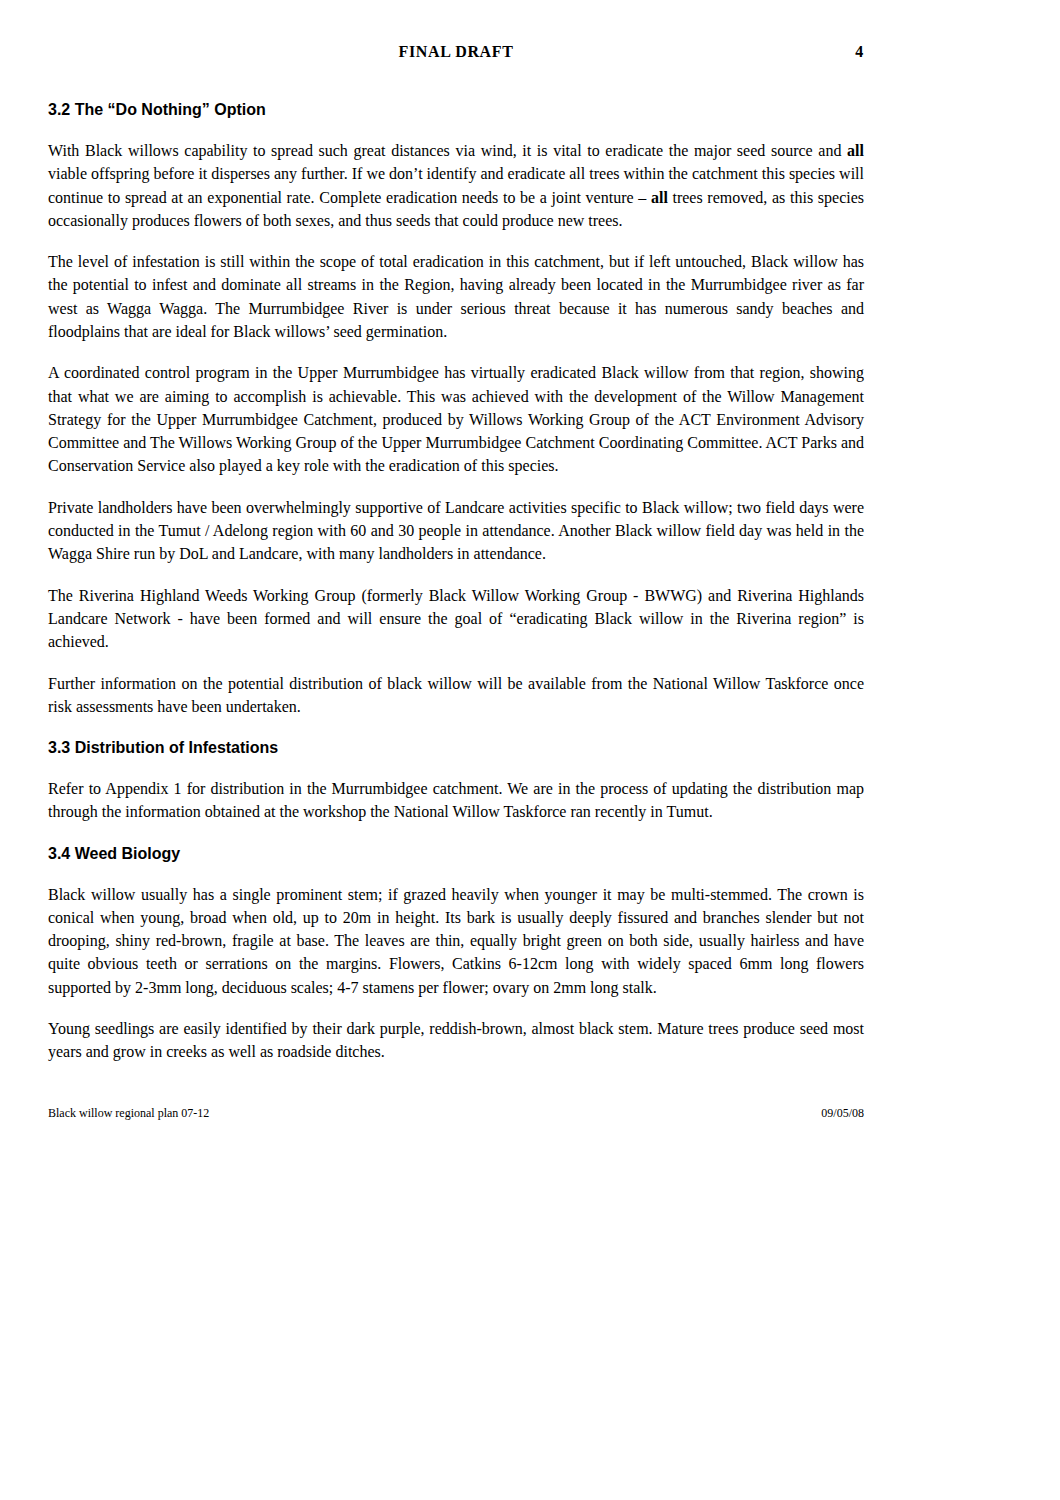FINAL DRAFT 4
3.2 The “Do Nothing” Option
With Black willows capability to spread such great distances via wind, it is vital to eradicate the major seed source and all viable offspring before it disperses any further. If we don’t identify and eradicate all trees within the catchment this species will continue to spread at an exponential rate. Complete eradication needs to be a joint venture – all trees removed, as this species occasionally produces flowers of both sexes, and thus seeds that could produce new trees.
The level of infestation is still within the scope of total eradication in this catchment, but if left untouched, Black willow has the potential to infest and dominate all streams in the Region, having already been located in the Murrumbidgee river as far west as Wagga Wagga. The Murrumbidgee River is under serious threat because it has numerous sandy beaches and floodplains that are ideal for Black willows’ seed germination.
A coordinated control program in the Upper Murrumbidgee has virtually eradicated Black willow from that region, showing that what we are aiming to accomplish is achievable. This was achieved with the development of the Willow Management Strategy for the Upper Murrumbidgee Catchment, produced by Willows Working Group of the ACT Environment Advisory Committee and The Willows Working Group of the Upper Murrumbidgee Catchment Coordinating Committee. ACT Parks and Conservation Service also played a key role with the eradication of this species.
Private landholders have been overwhelmingly supportive of Landcare activities specific to Black willow; two field days were conducted in the Tumut / Adelong region with 60 and 30 people in attendance. Another Black willow field day was held in the Wagga Shire run by DoL and Landcare, with many landholders in attendance.
The Riverina Highland Weeds Working Group (formerly Black Willow Working Group - BWWG) and Riverina Highlands Landcare Network - have been formed and will ensure the goal of “eradicating Black willow in the Riverina region” is achieved.
Further information on the potential distribution of black willow will be available from the National Willow Taskforce once risk assessments have been undertaken.
3.3 Distribution of Infestations
Refer to Appendix 1 for distribution in the Murrumbidgee catchment. We are in the process of updating the distribution map through the information obtained at the workshop the National Willow Taskforce ran recently in Tumut.
3.4 Weed Biology
Black willow usually has a single prominent stem; if grazed heavily when younger it may be multi-stemmed. The crown is conical when young, broad when old, up to 20m in height. Its bark is usually deeply fissured and branches slender but not drooping, shiny red-brown, fragile at base. The leaves are thin, equally bright green on both side, usually hairless and have quite obvious teeth or serrations on the margins. Flowers, Catkins 6-12cm long with widely spaced 6mm long flowers supported by 2-3mm long, deciduous scales; 4-7 stamens per flower; ovary on 2mm long stalk.
Young seedlings are easily identified by their dark purple, reddish-brown, almost black stem. Mature trees produce seed most years and grow in creeks as well as roadside ditches.
Black willow regional plan 07-12 09/05/08